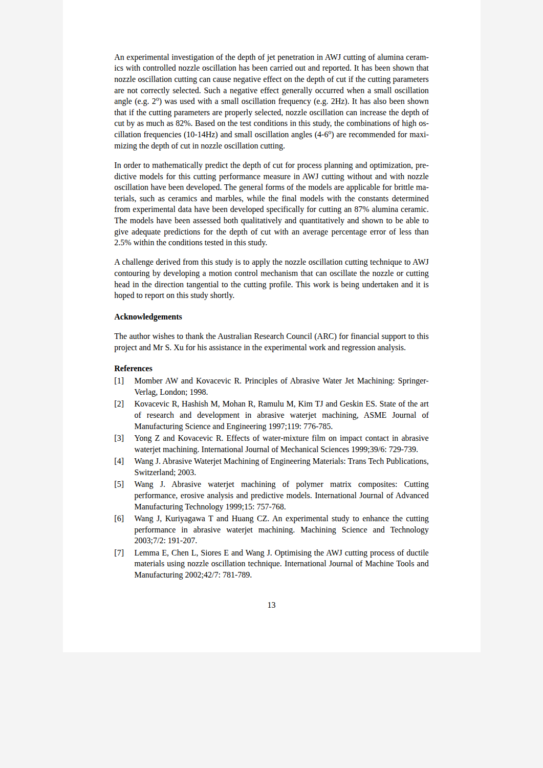An experimental investigation of the depth of jet penetration in AWJ cutting of alumina ceramics with controlled nozzle oscillation has been carried out and reported. It has been shown that nozzle oscillation cutting can cause negative effect on the depth of cut if the cutting parameters are not correctly selected. Such a negative effect generally occurred when a small oscillation angle (e.g. 2o) was used with a small oscillation frequency (e.g. 2Hz). It has also been shown that if the cutting parameters are properly selected, nozzle oscillation can increase the depth of cut by as much as 82%. Based on the test conditions in this study, the combinations of high oscillation frequencies (10-14Hz) and small oscillation angles (4-6o) are recommended for maximizing the depth of cut in nozzle oscillation cutting.
In order to mathematically predict the depth of cut for process planning and optimization, predictive models for this cutting performance measure in AWJ cutting without and with nozzle oscillation have been developed. The general forms of the models are applicable for brittle materials, such as ceramics and marbles, while the final models with the constants determined from experimental data have been developed specifically for cutting an 87% alumina ceramic. The models have been assessed both qualitatively and quantitatively and shown to be able to give adequate predictions for the depth of cut with an average percentage error of less than 2.5% within the conditions tested in this study.
A challenge derived from this study is to apply the nozzle oscillation cutting technique to AWJ contouring by developing a motion control mechanism that can oscillate the nozzle or cutting head in the direction tangential to the cutting profile. This work is being undertaken and it is hoped to report on this study shortly.
Acknowledgements
The author wishes to thank the Australian Research Council (ARC) for financial support to this project and Mr S. Xu for his assistance in the experimental work and regression analysis.
References
[1] Momber AW and Kovacevic R. Principles of Abrasive Water Jet Machining: Springer-Verlag, London; 1998.
[2] Kovacevic R, Hashish M, Mohan R, Ramulu M, Kim TJ and Geskin ES. State of the art of research and development in abrasive waterjet machining, ASME Journal of Manufacturing Science and Engineering 1997;119: 776-785.
[3] Yong Z and Kovacevic R. Effects of water-mixture film on impact contact in abrasive waterjet machining. International Journal of Mechanical Sciences 1999;39/6: 729-739.
[4] Wang J. Abrasive Waterjet Machining of Engineering Materials: Trans Tech Publications, Switzerland; 2003.
[5] Wang J. Abrasive waterjet machining of polymer matrix composites: Cutting performance, erosive analysis and predictive models. International Journal of Advanced Manufacturing Technology 1999;15: 757-768.
[6] Wang J, Kuriyagawa T and Huang CZ. An experimental study to enhance the cutting performance in abrasive waterjet machining. Machining Science and Technology 2003;7/2: 191-207.
[7] Lemma E, Chen L, Siores E and Wang J. Optimising the AWJ cutting process of ductile materials using nozzle oscillation technique. International Journal of Machine Tools and Manufacturing 2002;42/7: 781-789.
13